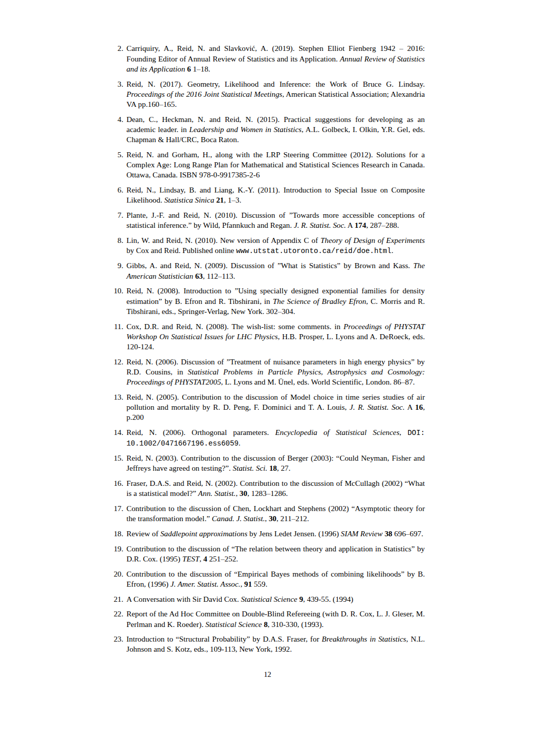Carriquiry, A., Reid, N. and Slavković, A. (2019). Stephen Elliot Fienberg 1942 – 2016: Founding Editor of Annual Review of Statistics and its Application. Annual Review of Statistics and its Application 6 1–18.
Reid, N. (2017). Geometry, Likelihood and Inference: the Work of Bruce G. Lindsay. Proceedings of the 2016 Joint Statistical Meetings, American Statistical Association; Alexandria VA pp.160–165.
Dean, C., Heckman, N. and Reid, N. (2015). Practical suggestions for developing as an academic leader. in Leadership and Women in Statistics, A.L. Golbeck, I. Olkin, Y.R. Gel, eds. Chapman & Hall/CRC, Boca Raton.
Reid, N. and Gorham, H., along with the LRP Steering Committee (2012). Solutions for a Complex Age: Long Range Plan for Mathematical and Statistical Sciences Research in Canada. Ottawa, Canada. ISBN 978-0-9917385-2-6
Reid, N., Lindsay, B. and Liang, K.-Y. (2011). Introduction to Special Issue on Composite Likelihood. Statistica Sinica 21, 1–3.
Plante, J.-F. and Reid, N. (2010). Discussion of ”Towards more accessible conceptions of statistical inference.” by Wild, Pfannkuch and Regan. J. R. Statist. Soc. A 174, 287–288.
Lin, W. and Reid, N. (2010). New version of Appendix C of Theory of Design of Experiments by Cox and Reid. Published online www.utstat.utoronto.ca/reid/doe.html.
Gibbs, A. and Reid, N. (2009). Discussion of ”What is Statistics” by Brown and Kass. The American Statistician 63, 112–113.
Reid, N. (2008). Introduction to ”Using specially designed exponential families for density estimation” by B. Efron and R. Tibshirani, in The Science of Bradley Efron, C. Morris and R. Tibshirani, eds., Springer-Verlag, New York. 302–304.
Cox, D.R. and Reid, N. (2008). The wish-list: some comments. in Proceedings of PHYSTAT Workshop On Statistical Issues for LHC Physics, H.B. Prosper, L. Lyons and A. DeRoeck, eds. 120-124.
Reid, N. (2006). Discussion of ”Treatment of nuisance parameters in high energy physics” by R.D. Cousins, in Statistical Problems in Particle Physics, Astrophysics and Cosmology: Proceedings of PHYSTAT2005, L. Lyons and M. Ünel, eds. World Scientific, London. 86–87.
Reid, N. (2005). Contribution to the discussion of Model choice in time series studies of air pollution and mortality by R. D. Peng, F. Dominici and T. A. Louis, J. R. Statist. Soc. A 16, p.200
Reid, N. (2006). Orthogonal parameters. Encyclopedia of Statistical Sciences, DOI: 10.1002/0471667196.ess6059.
Reid, N. (2003). Contribution to the discussion of Berger (2003): “Could Neyman, Fisher and Jeffreys have agreed on testing?”. Statist. Sci. 18, 27.
Fraser, D.A.S. and Reid, N. (2002). Contribution to the discussion of McCullagh (2002) “What is a statistical model?” Ann. Statist., 30, 1283–1286.
Contribution to the discussion of Chen, Lockhart and Stephens (2002) “Asymptotic theory for the transformation model.” Canad. J. Statist., 30, 211–212.
Review of Saddlepoint approximations by Jens Ledet Jensen. (1996) SIAM Review 38 696–697.
Contribution to the discussion of “The relation between theory and application in Statistics” by D.R. Cox. (1995) TEST, 4 251–252.
Contribution to the discussion of “Empirical Bayes methods of combining likelihoods” by B. Efron, (1996) J. Amer. Statist. Assoc., 91 559.
A Conversation with Sir David Cox. Statistical Science 9, 439-55. (1994)
Report of the Ad Hoc Committee on Double-Blind Refereeing (with D. R. Cox, L. J. Gleser, M. Perlman and K. Roeder). Statistical Science 8, 310-330, (1993).
Introduction to “Structural Probability” by D.A.S. Fraser, for Breakthroughs in Statistics, N.L. Johnson and S. Kotz, eds., 109-113, New York, 1992.
12